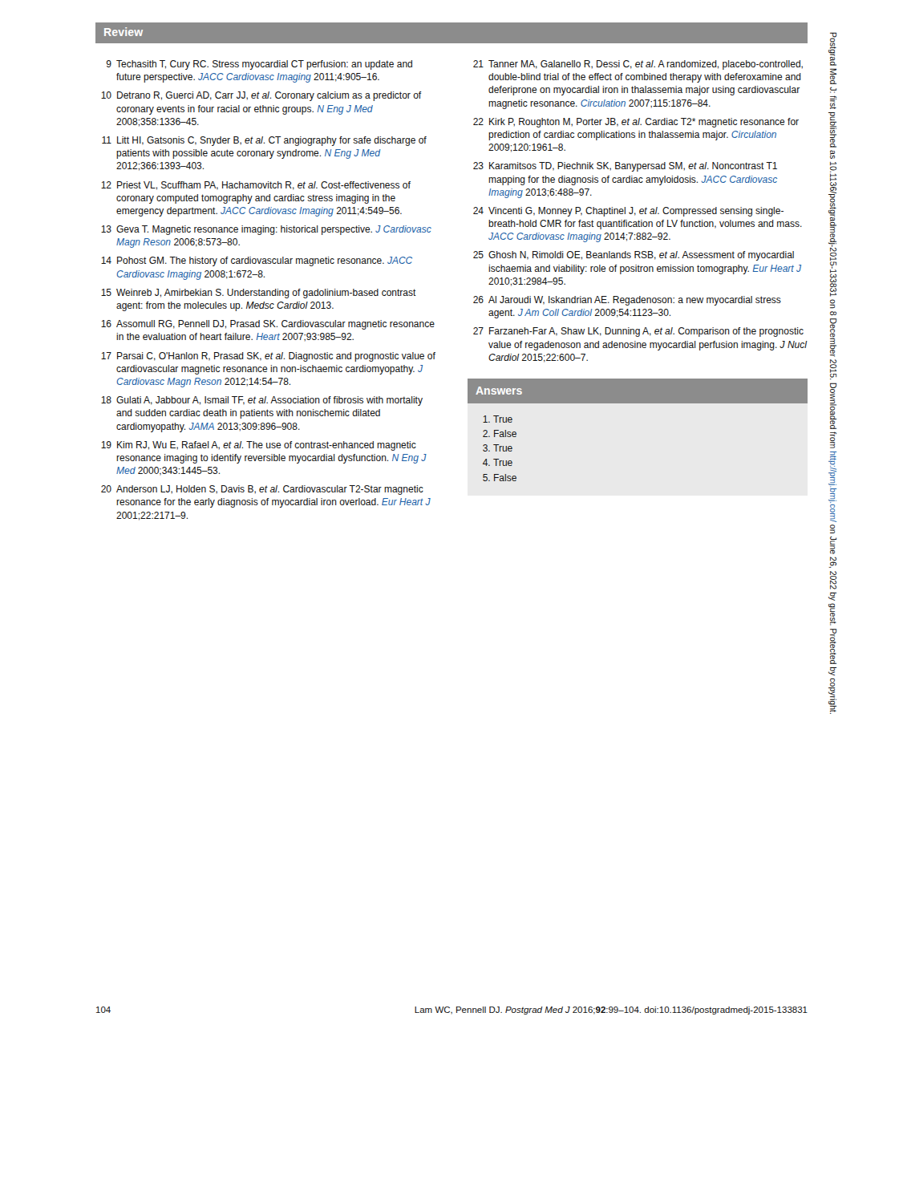Review
Techasith T, Cury RC. Stress myocardial CT perfusion: an update and future perspective. JACC Cardiovasc Imaging 2011;4:905–16.
Detrano R, Guerci AD, Carr JJ, et al. Coronary calcium as a predictor of coronary events in four racial or ethnic groups. N Eng J Med 2008;358:1336–45.
Litt HI, Gatsonis C, Snyder B, et al. CT angiography for safe discharge of patients with possible acute coronary syndrome. N Eng J Med 2012;366:1393–403.
Priest VL, Scuffham PA, Hachamovitch R, et al. Cost-effectiveness of coronary computed tomography and cardiac stress imaging in the emergency department. JACC Cardiovasc Imaging 2011;4:549–56.
Geva T. Magnetic resonance imaging: historical perspective. J Cardiovasc Magn Reson 2006;8:573–80.
Pohost GM. The history of cardiovascular magnetic resonance. JACC Cardiovasc Imaging 2008;1:672–8.
Weinreb J, Amirbekian S. Understanding of gadolinium-based contrast agent: from the molecules up. Medsc Cardiol 2013.
Assomull RG, Pennell DJ, Prasad SK. Cardiovascular magnetic resonance in the evaluation of heart failure. Heart 2007;93:985–92.
Parsai C, O'Hanlon R, Prasad SK, et al. Diagnostic and prognostic value of cardiovascular magnetic resonance in non-ischaemic cardiomyopathy. J Cardiovasc Magn Reson 2012;14:54–78.
Gulati A, Jabbour A, Ismail TF, et al. Association of fibrosis with mortality and sudden cardiac death in patients with nonischemic dilated cardiomyopathy. JAMA 2013;309:896–908.
Kim RJ, Wu E, Rafael A, et al. The use of contrast-enhanced magnetic resonance imaging to identify reversible myocardial dysfunction. N Eng J Med 2000;343:1445–53.
Anderson LJ, Holden S, Davis B, et al. Cardiovascular T2-Star magnetic resonance for the early diagnosis of myocardial iron overload. Eur Heart J 2001;22:2171–9.
Tanner MA, Galanello R, Dessi C, et al. A randomized, placebo-controlled, double-blind trial of the effect of combined therapy with deferoxamine and deferiprone on myocardial iron in thalassemia major using cardiovascular magnetic resonance. Circulation 2007;115:1876–84.
Kirk P, Roughton M, Porter JB, et al. Cardiac T2* magnetic resonance for prediction of cardiac complications in thalassemia major. Circulation 2009;120:1961–8.
Karamitsos TD, Piechnik SK, Banypersad SM, et al. Noncontrast T1 mapping for the diagnosis of cardiac amyloidosis. JACC Cardiovasc Imaging 2013;6:488–97.
Vincenti G, Monney P, Chaptinel J, et al. Compressed sensing single-breath-hold CMR for fast quantification of LV function, volumes and mass. JACC Cardiovasc Imaging 2014;7:882–92.
Ghosh N, Rimoldi OE, Beanlands RSB, et al. Assessment of myocardial ischaemia and viability: role of positron emission tomography. Eur Heart J 2010;31:2984–95.
Al Jaroudi W, Iskandrian AE. Regadenoson: a new myocardial stress agent. J Am Coll Cardiol 2009;54:1123–30.
Farzaneh-Far A, Shaw LK, Dunning A, et al. Comparison of the prognostic value of regadenoson and adenosine myocardial perfusion imaging. J Nucl Cardiol 2015;22:600–7.
Answers
True
False
True
True
False
104
Lam WC, Pennell DJ. Postgrad Med J 2016;92:99–104. doi:10.1136/postgradmedj-2015-133831
Postgrad Med J: first published as 10.1136/postgradmedj-2015-133831 on 8 December 2015. Downloaded from http://pmj.bmj.com/ on June 26, 2022 by guest. Protected by copyright.